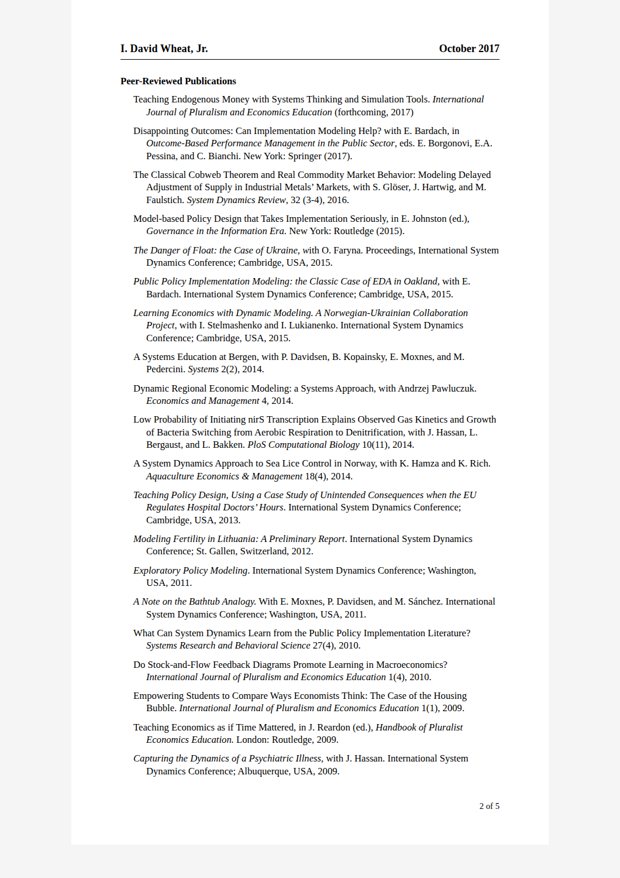I. David Wheat, Jr. October 2017
Peer-Reviewed Publications
Teaching Endogenous Money with Systems Thinking and Simulation Tools. International Journal of Pluralism and Economics Education (forthcoming, 2017)
Disappointing Outcomes: Can Implementation Modeling Help? with E. Bardach, in Outcome-Based Performance Management in the Public Sector, eds. E. Borgonovi, E.A. Pessina, and C. Bianchi. New York: Springer (2017).
The Classical Cobweb Theorem and Real Commodity Market Behavior: Modeling Delayed Adjustment of Supply in Industrial Metals’ Markets, with S. Glöser, J. Hartwig, and M. Faulstich. System Dynamics Review, 32 (3-4), 2016.
Model-based Policy Design that Takes Implementation Seriously, in E. Johnston (ed.), Governance in the Information Era. New York: Routledge (2015).
The Danger of Float: the Case of Ukraine, with O. Faryna. Proceedings, International System Dynamics Conference; Cambridge, USA, 2015.
Public Policy Implementation Modeling: the Classic Case of EDA in Oakland, with E. Bardach. International System Dynamics Conference; Cambridge, USA, 2015.
Learning Economics with Dynamic Modeling. A Norwegian-Ukrainian Collaboration Project, with I. Stelmashenko and I. Lukianenko. International System Dynamics Conference; Cambridge, USA, 2015.
A Systems Education at Bergen, with P. Davidsen, B. Kopainsky, E. Moxnes, and M. Pedercini. Systems 2(2), 2014.
Dynamic Regional Economic Modeling: a Systems Approach, with Andrzej Pawluczuk. Economics and Management 4, 2014.
Low Probability of Initiating nirS Transcription Explains Observed Gas Kinetics and Growth of Bacteria Switching from Aerobic Respiration to Denitrification, with J. Hassan, L. Bergaust, and L. Bakken. PloS Computational Biology 10(11), 2014.
A System Dynamics Approach to Sea Lice Control in Norway, with K. Hamza and K. Rich. Aquaculture Economics & Management 18(4), 2014.
Teaching Policy Design, Using a Case Study of Unintended Consequences when the EU Regulates Hospital Doctors’ Hours. International System Dynamics Conference; Cambridge, USA, 2013.
Modeling Fertility in Lithuania: A Preliminary Report. International System Dynamics Conference; St. Gallen, Switzerland, 2012.
Exploratory Policy Modeling. International System Dynamics Conference; Washington, USA, 2011.
A Note on the Bathtub Analogy. With E. Moxnes, P. Davidsen, and M. Sánchez. International System Dynamics Conference; Washington, USA, 2011.
What Can System Dynamics Learn from the Public Policy Implementation Literature? Systems Research and Behavioral Science 27(4), 2010.
Do Stock-and-Flow Feedback Diagrams Promote Learning in Macroeconomics? International Journal of Pluralism and Economics Education 1(4), 2010.
Empowering Students to Compare Ways Economists Think: The Case of the Housing Bubble. International Journal of Pluralism and Economics Education 1(1), 2009.
Teaching Economics as if Time Mattered, in J. Reardon (ed.), Handbook of Pluralist Economics Education. London: Routledge, 2009.
Capturing the Dynamics of a Psychiatric Illness, with J. Hassan. International System Dynamics Conference; Albuquerque, USA, 2009.
2 of 5